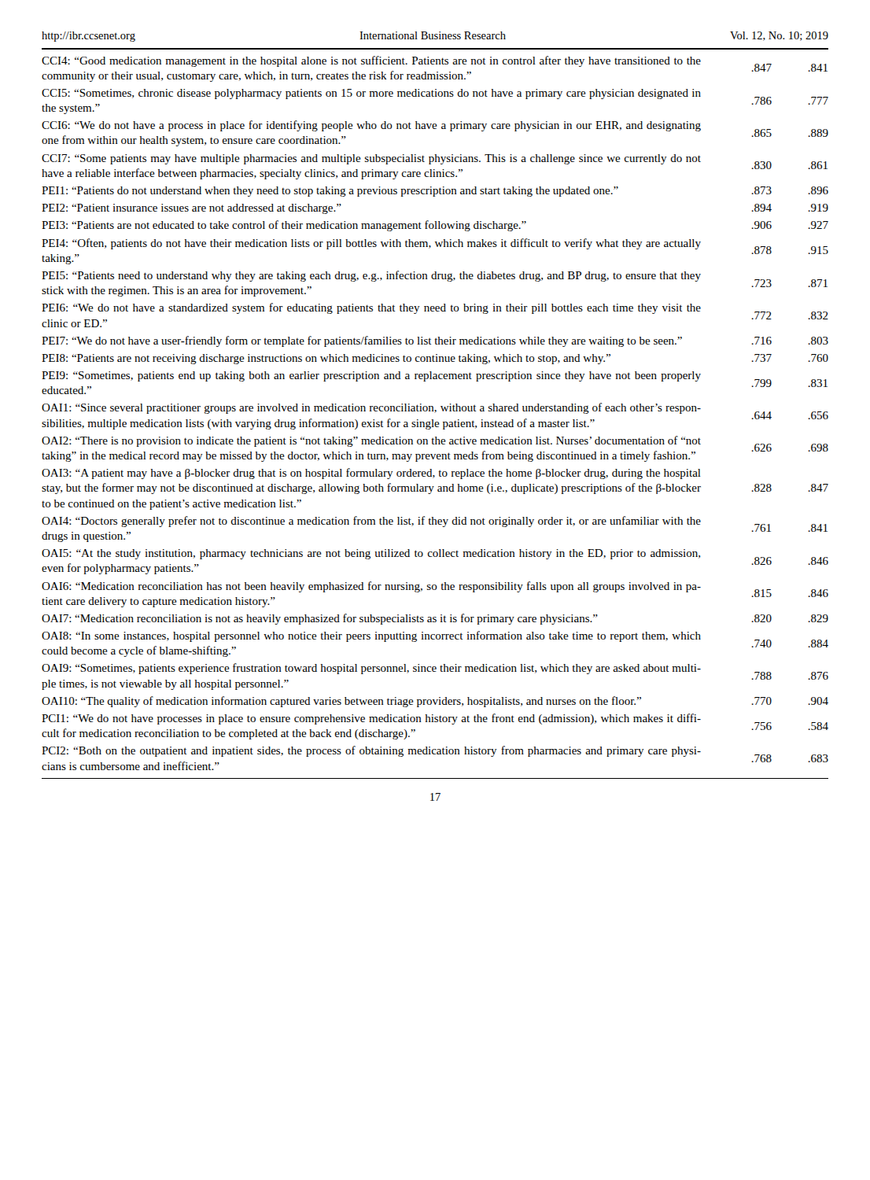http://ibr.ccsenet.org
International Business Research
Vol. 12, No. 10; 2019
| CCI4: “Good medication management in the hospital alone is not sufficient. Patients are not in control after they have transitioned to the community or their usual, customary care, which, in turn, creates the risk for readmission.” | .847 | .841 |
| CCI5: “Sometimes, chronic disease polypharmacy patients on 15 or more medications do not have a primary care physician designated in the system.” | .786 | .777 |
| CCI6: “We do not have a process in place for identifying people who do not have a primary care physician in our EHR, and designating one from within our health system, to ensure care coordination.” | .865 | .889 |
| CCI7: “Some patients may have multiple pharmacies and multiple subspecialist physicians. This is a challenge since we currently do not have a reliable interface between pharmacies, specialty clinics, and primary care clinics.” | .830 | .861 |
| PEI1: “Patients do not understand when they need to stop taking a previous prescription and start taking the updated one.” | .873 | .896 |
| PEI2: “Patient insurance issues are not addressed at discharge.” | .894 | .919 |
| PEI3: “Patients are not educated to take control of their medication management following discharge.” | .906 | .927 |
| PEI4: “Often, patients do not have their medication lists or pill bottles with them, which makes it difficult to verify what they are actually taking.” | .878 | .915 |
| PEI5: “Patients need to understand why they are taking each drug, e.g., infection drug, the diabetes drug, and BP drug, to ensure that they stick with the regimen. This is an area for improvement.” | .723 | .871 |
| PEI6: “We do not have a standardized system for educating patients that they need to bring in their pill bottles each time they visit the clinic or ED.” | .772 | .832 |
| PEI7: “We do not have a user-friendly form or template for patients/families to list their medications while they are waiting to be seen.” | .716 | .803 |
| PEI8: “Patients are not receiving discharge instructions on which medicines to continue taking, which to stop, and why.” | .737 | .760 |
| PEI9: “Sometimes, patients end up taking both an earlier prescription and a replacement prescription since they have not been properly educated.” | .799 | .831 |
| OAI1: “Since several practitioner groups are involved in medication reconciliation, without a shared understanding of each other’s responsibilities, multiple medication lists (with varying drug information) exist for a single patient, instead of a master list.” | .644 | .656 |
| OAI2: “There is no provision to indicate the patient is “not taking” medication on the active medication list. Nurses’ documentation of “not taking” in the medical record may be missed by the doctor, which in turn, may prevent meds from being discontinued in a timely fashion.” | .626 | .698 |
| OAI3: “A patient may have a β-blocker drug that is on hospital formulary ordered, to replace the home β-blocker drug, during the hospital stay, but the former may not be discontinued at discharge, allowing both formulary and home (i.e., duplicate) prescriptions of the β-blocker to be continued on the patient’s active medication list.” | .828 | .847 |
| OAI4: “Doctors generally prefer not to discontinue a medication from the list, if they did not originally order it, or are unfamiliar with the drugs in question.” | .761 | .841 |
| OAI5: “At the study institution, pharmacy technicians are not being utilized to collect medication history in the ED, prior to admission, even for polypharmacy patients.” | .826 | .846 |
| OAI6: “Medication reconciliation has not been heavily emphasized for nursing, so the responsibility falls upon all groups involved in patient care delivery to capture medication history.” | .815 | .846 |
| OAI7: “Medication reconciliation is not as heavily emphasized for subspecialists as it is for primary care physicians.” | .820 | .829 |
| OAI8: “In some instances, hospital personnel who notice their peers inputting incorrect information also take time to report them, which could become a cycle of blame-shifting.” | .740 | .884 |
| OAI9: “Sometimes, patients experience frustration toward hospital personnel, since their medication list, which they are asked about multiple times, is not viewable by all hospital personnel.” | .788 | .876 |
| OAI10: “The quality of medication information captured varies between triage providers, hospitalists, and nurses on the floor.” | .770 | .904 |
| PCI1: “We do not have processes in place to ensure comprehensive medication history at the front end (admission), which makes it difficult for medication reconciliation to be completed at the back end (discharge).” | .756 | .584 |
| PCI2: “Both on the outpatient and inpatient sides, the process of obtaining medication history from pharmacies and primary care physicians is cumbersome and inefficient.” | .768 | .683 |
17